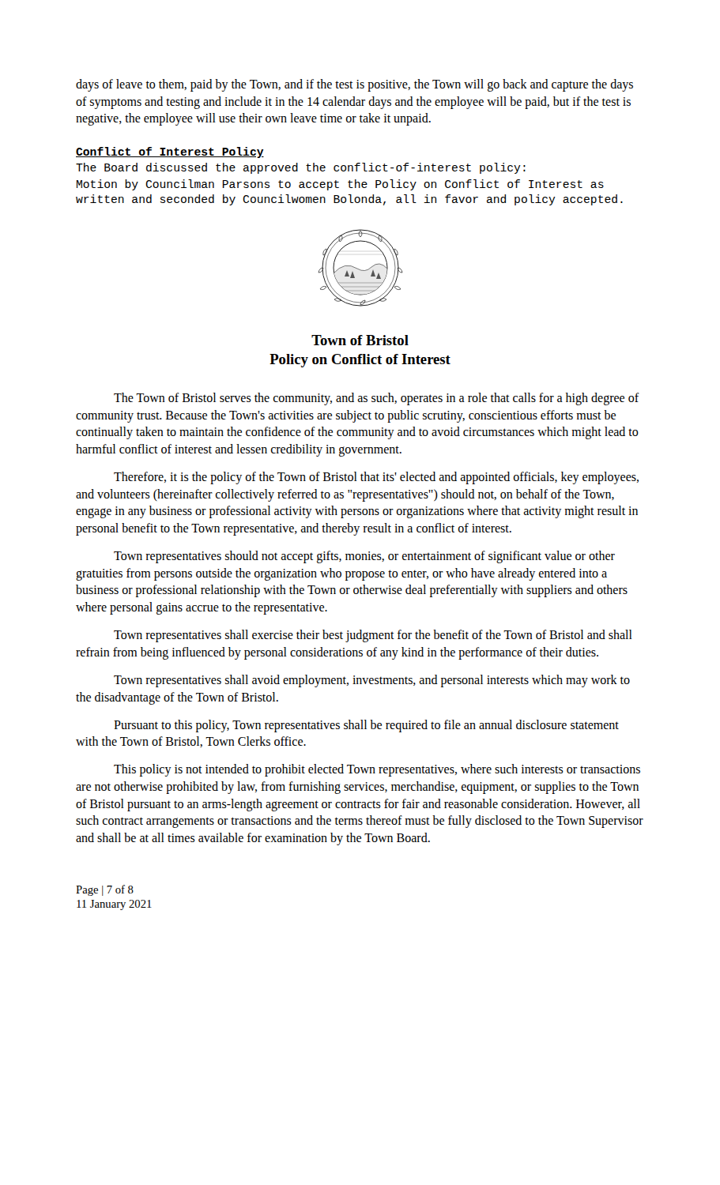days of leave to them, paid by the Town, and if the test is positive, the Town will go back and capture the days of symptoms and testing and include it in the 14 calendar days and the employee will be paid, but if the test is negative, the employee will use their own leave time or take it unpaid.
Conflict of Interest Policy
The Board discussed the approved the conflict-of-interest policy:
Motion by Councilman Parsons to accept the Policy on Conflict of Interest as written and seconded by Councilwomen Bolonda, all in favor and policy accepted.
Town of Bristol Policy on Conflict of Interest
The Town of Bristol serves the community, and as such, operates in a role that calls for a high degree of community trust. Because the Town's activities are subject to public scrutiny, conscientious efforts must be continually taken to maintain the confidence of the community and to avoid circumstances which might lead to harmful conflict of interest and lessen credibility in government.
Therefore, it is the policy of the Town of Bristol that its' elected and appointed officials, key employees, and volunteers (hereinafter collectively referred to as "representatives") should not, on behalf of the Town, engage in any business or professional activity with persons or organizations where that activity might result in personal benefit to the Town representative, and thereby result in a conflict of interest.
Town representatives should not accept gifts, monies, or entertainment of significant value or other gratuities from persons outside the organization who propose to enter, or who have already entered into a business or professional relationship with the Town or otherwise deal preferentially with suppliers and others where personal gains accrue to the representative.
Town representatives shall exercise their best judgment for the benefit of the Town of Bristol and shall refrain from being influenced by personal considerations of any kind in the performance of their duties.
Town representatives shall avoid employment, investments, and personal interests which may work to the disadvantage of the Town of Bristol.
Pursuant to this policy, Town representatives shall be required to file an annual disclosure statement with the Town of Bristol, Town Clerks office.
This policy is not intended to prohibit elected Town representatives, where such interests or transactions are not otherwise prohibited by law, from furnishing services, merchandise, equipment, or supplies to the Town of Bristol pursuant to an arms-length agreement or contracts for fair and reasonable consideration. However, all such contract arrangements or transactions and the terms thereof must be fully disclosed to the Town Supervisor and shall be at all times available for examination by the Town Board.
Page | 7 of 8
11 January 2021